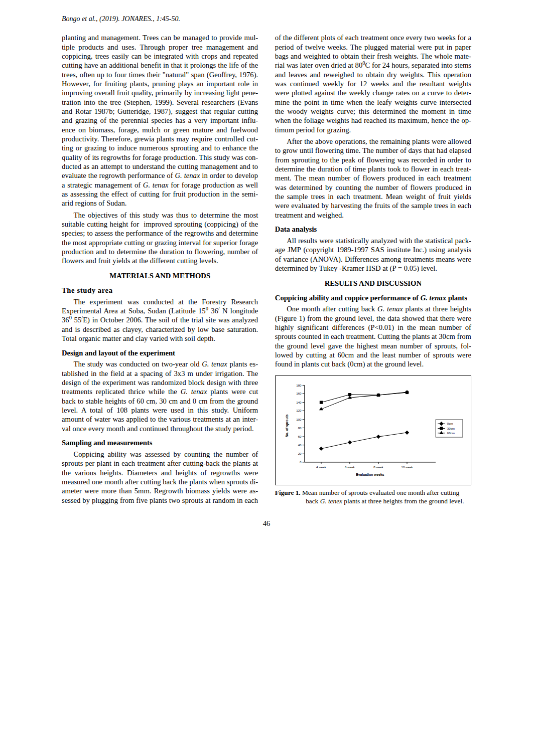Bongo et al., (2019). JONARES., 1:45-50.
planting and management. Trees can be managed to provide multiple products and uses. Through proper tree management and coppicing, trees easily can be integrated with crops and repeated cutting have an additional benefit in that it prolongs the life of the trees, often up to four times their "natural" span (Geoffrey, 1976). However, for fruiting plants, pruning plays an important role in improving overall fruit quality, primarily by increasing light penetration into the tree (Stephen, 1999). Several researchers (Evans and Rotar 1987b; Gutteridge, 1987), suggest that regular cutting and grazing of the perennial species has a very important influence on biomass, forage, mulch or green mature and fuelwood productivity. Therefore, grewia plants may require controlled cutting or grazing to induce numerous sprouting and to enhance the quality of its regrowths for forage production. This study was conducted as an attempt to understand the cutting management and to evaluate the regrowth performance of G. tenax in order to develop a strategic management of G. tenax for forage production as well as assessing the effect of cutting for fruit production in the semiarid regions of Sudan.
The objectives of this study was thus to determine the most suitable cutting height for improved sprouting (coppicing) of the species; to assess the performance of the regrowths and determine the most appropriate cutting or grazing interval for superior forage production and to determine the duration to flowering, number of flowers and fruit yields at the different cutting levels.
Materials and Methods
The study area
The experiment was conducted at the Forestry Research Experimental Area at Soba, Sudan (Latitude 150 36/ N longitude 360 55/E) in October 2006. The soil of the trial site was analyzed and is described as clayey, characterized by low base saturation. Total organic matter and clay varied with soil depth.
Design and layout of the experiment
The study was conducted on two-year old G. tenax plants established in the field at a spacing of 3x3 m under irrigation. The design of the experiment was randomized block design with three treatments replicated thrice while the G. tenax plants were cut back to stable heights of 60 cm, 30 cm and 0 cm from the ground level. A total of 108 plants were used in this study. Uniform amount of water was applied to the various treatments at an interval once every month and continued throughout the study period.
Sampling and measurements
Coppicing ability was assessed by counting the number of sprouts per plant in each treatment after cutting-back the plants at the various heights. Diameters and heights of regrowths were measured one month after cutting back the plants when sprouts diameter were more than 5mm. Regrowth biomass yields were assessed by plugging from five plants two sprouts at random in each of the different plots of each treatment once every two weeks for a period of twelve weeks. The plugged material were put in paper bags and weighted to obtain their fresh weights. The whole material was later oven dried at 800C for 24 hours, separated into stems and leaves and reweighed to obtain dry weights. This operation was continued weekly for 12 weeks and the resultant weights were plotted against the weekly change rates on a curve to determine the point in time when the leafy weights curve intersected the woody weights curve; this determined the moment in time when the foliage weights had reached its maximum, hence the optimum period for grazing.
After the above operations, the remaining plants were allowed to grow until flowering time. The number of days that had elapsed from sprouting to the peak of flowering was recorded in order to determine the duration of time plants took to flower in each treatment. The mean number of flowers produced in each treatment was determined by counting the number of flowers produced in the sample trees in each treatment. Mean weight of fruit yields were evaluated by harvesting the fruits of the sample trees in each treatment and weighed.
Data analysis
All results were statistically analyzed with the statistical package JMP (copyright 1989-1997 SAS institute Inc.) using analysis of variance (ANOVA). Differences among treatments means were determined by Tukey -Kramer HSD at (P = 0.05) level.
Results and Discussion
Coppicing ability and coppice performance of G. tenax plants
One month after cutting back G. tenax plants at three heights (Figure 1) from the ground level, the data showed that there were highly significant differences (P<0.01) in the mean number of sprouts counted in each treatment. Cutting the plants at 30cm from the ground level gave the highest mean number of sprouts, followed by cutting at 60cm and the least number of sprouts were found in plants cut back (0cm) at the ground level.
180 160 140 120 100 80 60 40 20 0 No. of sprouts 4 week 6 week 8 week 10 week Evaluation weeks 0cm 30cm 60cm
Figure 1. Mean number of sprouts evaluated one month after cutting back G. tenex plants at three heights from the ground level.
46